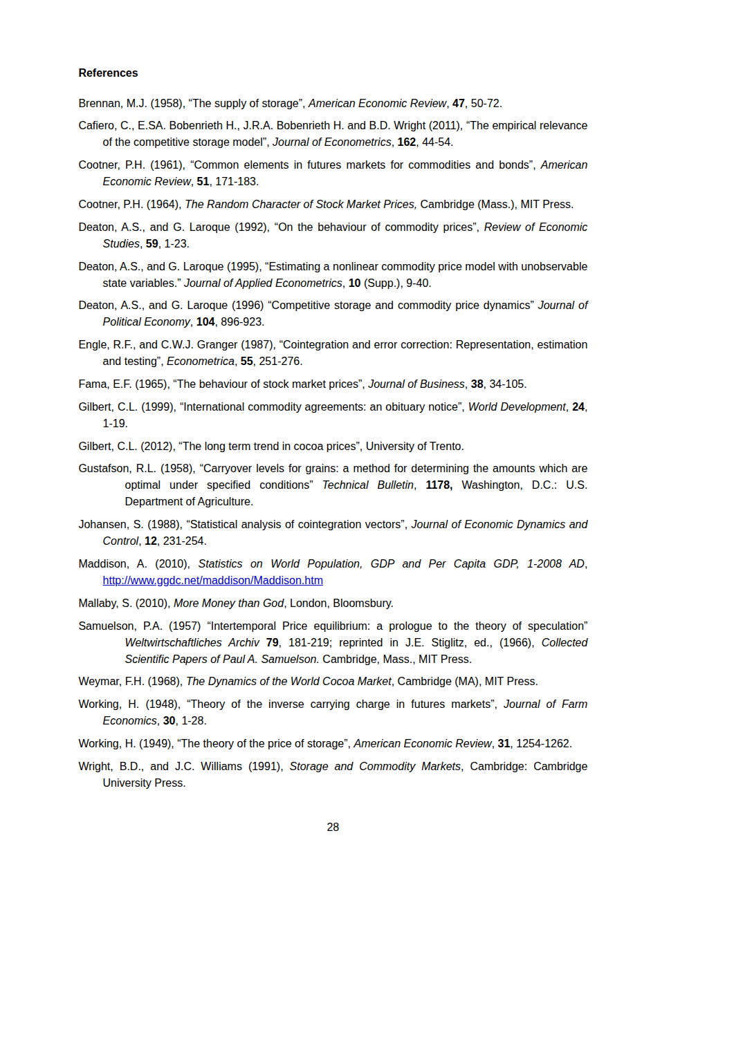References
Brennan, M.J. (1958), “The supply of storage”, American Economic Review, 47, 50-72.
Cafiero, C., E.SA. Bobenrieth H., J.R.A. Bobenrieth H. and B.D. Wright (2011), “The empirical relevance of the competitive storage model”, Journal of Econometrics, 162, 44-54.
Cootner, P.H. (1961), “Common elements in futures markets for commodities and bonds”, American Economic Review, 51, 171-183.
Cootner, P.H. (1964), The Random Character of Stock Market Prices, Cambridge (Mass.), MIT Press.
Deaton, A.S., and G. Laroque (1992), “On the behaviour of commodity prices”, Review of Economic Studies, 59, 1-23.
Deaton, A.S., and G. Laroque (1995), “Estimating a nonlinear commodity price model with unobservable state variables.” Journal of Applied Econometrics, 10 (Supp.), 9-40.
Deaton, A.S., and G. Laroque (1996) “Competitive storage and commodity price dynamics” Journal of Political Economy, 104, 896-923.
Engle, R.F., and C.W.J. Granger (1987), “Cointegration and error correction: Representation, estimation and testing”, Econometrica, 55, 251-276.
Fama, E.F. (1965), “The behaviour of stock market prices”, Journal of Business, 38, 34-105.
Gilbert, C.L. (1999), “International commodity agreements: an obituary notice”, World Development, 24, 1-19.
Gilbert, C.L. (2012), “The long term trend in cocoa prices”, University of Trento.
Gustafson, R.L. (1958), “Carryover levels for grains: a method for determining the amounts which are optimal under specified conditions” Technical Bulletin, 1178, Washington, D.C.: U.S. Department of Agriculture.
Johansen, S. (1988), “Statistical analysis of cointegration vectors”, Journal of Economic Dynamics and Control, 12, 231-254.
Maddison, A. (2010), Statistics on World Population, GDP and Per Capita GDP, 1-2008 AD, http://www.ggdc.net/maddison/Maddison.htm
Mallaby, S. (2010), More Money than God, London, Bloomsbury.
Samuelson, P.A. (1957) “Intertemporal Price equilibrium: a prologue to the theory of speculation” Weltwirtschaftliches Archiv 79, 181-219; reprinted in J.E. Stiglitz, ed., (1966), Collected Scientific Papers of Paul A. Samuelson. Cambridge, Mass., MIT Press.
Weymar, F.H. (1968), The Dynamics of the World Cocoa Market, Cambridge (MA), MIT Press.
Working, H. (1948), “Theory of the inverse carrying charge in futures markets”, Journal of Farm Economics, 30, 1-28.
Working, H. (1949), “The theory of the price of storage”, American Economic Review, 31, 1254-1262.
Wright, B.D., and J.C. Williams (1991), Storage and Commodity Markets, Cambridge: Cambridge University Press.
28